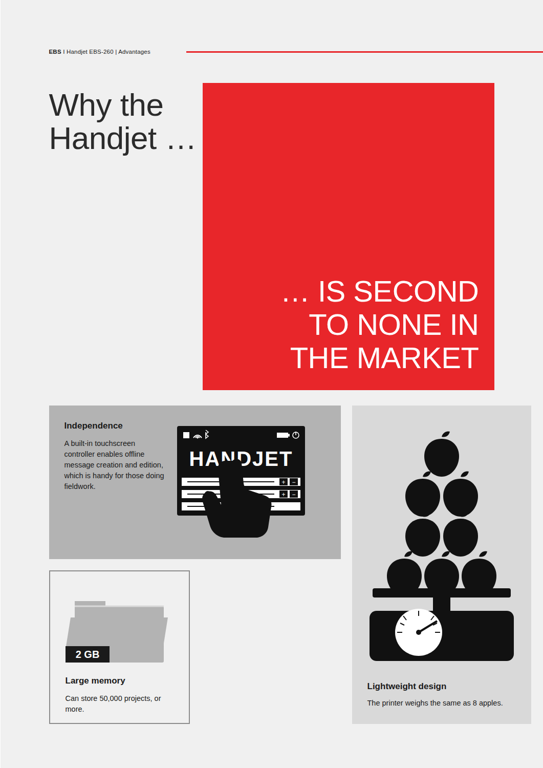EBS I Handjet EBS-260 | Advantages
Why the
Handjet …
… IS SECOND
TO NONE IN
THE MARKET
Independence
A built-in touchscreen controller enables offline message creation and edition, which is handy for those doing fieldwork.
HANDJET + − + −
2 GB
Large memory
Can store 50,000 projects, or more.
Lightweight design
The printer weighs the same as 8 apples.